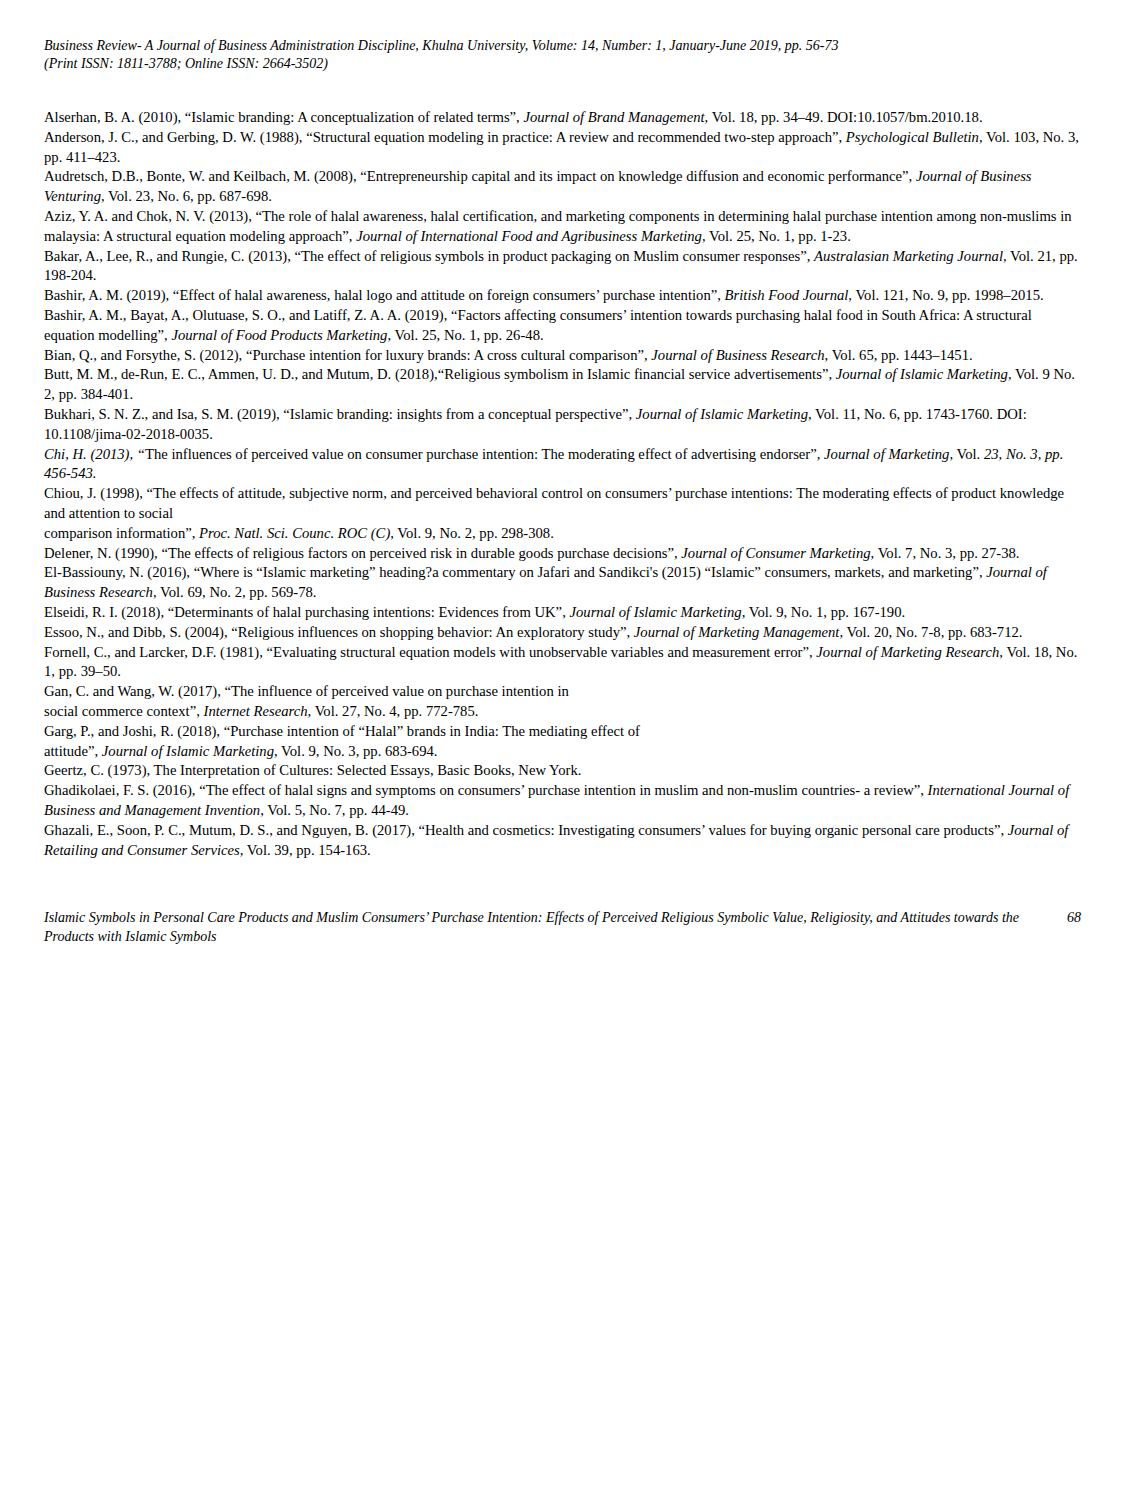Business Review- A Journal of Business Administration Discipline, Khulna University, Volume: 14, Number: 1, January-June 2019, pp. 56-73
(Print ISSN: 1811-3788; Online ISSN: 2664-3502)
Alserhan, B. A. (2010), “Islamic branding: A conceptualization of related terms”, Journal of Brand Management, Vol. 18, pp. 34–49. DOI:10.1057/bm.2010.18.
Anderson, J. C., and Gerbing, D. W. (1988), “Structural equation modeling in practice: A review and recommended two-step approach”, Psychological Bulletin, Vol. 103, No. 3, pp. 411–423.
Audretsch, D.B., Bonte, W. and Keilbach, M. (2008), “Entrepreneurship capital and its impact on knowledge diffusion and economic performance”, Journal of Business Venturing, Vol. 23, No. 6, pp. 687-698.
Aziz, Y. A. and Chok, N. V. (2013), “The role of halal awareness, halal certification, and marketing components in determining halal purchase intention among non-muslims in malaysia: A structural equation modeling approach”, Journal of International Food and Agribusiness Marketing, Vol. 25, No. 1, pp. 1-23.
Bakar, A., Lee, R., and Rungie, C. (2013), “The effect of religious symbols in product packaging on Muslim consumer responses”, Australasian Marketing Journal, Vol. 21, pp. 198-204.
Bashir, A. M. (2019), “Effect of halal awareness, halal logo and attitude on foreign consumers’ purchase intention”, British Food Journal, Vol. 121, No. 9, pp. 1998–2015.
Bashir, A. M., Bayat, A., Olutuase, S. O., and Latiff, Z. A. A. (2019), “Factors affecting consumers’ intention towards purchasing halal food in South Africa: A structural equation modelling”, Journal of Food Products Marketing, Vol. 25, No. 1, pp. 26-48.
Bian, Q., and Forsythe, S. (2012), “Purchase intention for luxury brands: A cross cultural comparison”, Journal of Business Research, Vol. 65, pp. 1443–1451.
Butt, M. M., de-Run, E. C., Ammen, U. D., and Mutum, D. (2018),“Religious symbolism in Islamic financial service advertisements”, Journal of Islamic Marketing, Vol. 9 No. 2, pp. 384-401.
Bukhari, S. N. Z., and Isa, S. M. (2019), “Islamic branding: insights from a conceptual perspective”, Journal of Islamic Marketing, Vol. 11, No. 6, pp. 1743-1760. DOI: 10.1108/jima-02-2018-0035.
Chi, H. (2013), “The influences of perceived value on consumer purchase intention: The moderating effect of advertising endorser”, Journal of Marketing, Vol. 23, No. 3, pp. 456-543.
Chiou, J. (1998), “The effects of attitude, subjective norm, and perceived behavioral control on consumers’ purchase intentions: The moderating effects of product knowledge and attention to social
comparison information”, Proc. Natl. Sci. Counc. ROC (C), Vol. 9, No. 2, pp. 298-308.
Delener, N. (1990), “The effects of religious factors on perceived risk in durable goods purchase decisions”, Journal of Consumer Marketing, Vol. 7, No. 3, pp. 27-38.
El-Bassiouny, N. (2016), “Where is “Islamic marketing” heading?a commentary on Jafari and Sandikci's (2015) “Islamic” consumers, markets, and marketing”, Journal of Business Research, Vol. 69, No. 2, pp. 569-78.
Elseidi, R. I. (2018), “Determinants of halal purchasing intentions: Evidences from UK”, Journal of Islamic Marketing, Vol. 9, No. 1, pp. 167-190.
Essoo, N., and Dibb, S. (2004), “Religious influences on shopping behavior: An exploratory study”, Journal of Marketing Management, Vol. 20, No. 7-8, pp. 683-712.
Fornell, C., and Larcker, D.F. (1981), “Evaluating structural equation models with unobservable variables and measurement error”, Journal of Marketing Research, Vol. 18, No. 1, pp. 39–50.
Gan, C. and Wang, W. (2017), “The influence of perceived value on purchase intention in
social commerce context”, Internet Research, Vol. 27, No. 4, pp. 772-785.
Garg, P., and Joshi, R. (2018), “Purchase intention of “Halal” brands in India: The mediating effect of
attitude”, Journal of Islamic Marketing, Vol. 9, No. 3, pp. 683-694.
Geertz, C. (1973), The Interpretation of Cultures: Selected Essays, Basic Books, New York.
Ghadikolaei, F. S. (2016), “The effect of halal signs and symptoms on consumers’ purchase intention in muslim and non-muslim countries- a review”, International Journal of Business and Management Invention, Vol. 5, No. 7, pp. 44-49.
Ghazali, E., Soon, P. C., Mutum, D. S., and Nguyen, B. (2017), “Health and cosmetics: Investigating consumers’ values for buying organic personal care products”, Journal of Retailing and Consumer Services, Vol. 39, pp. 154-163.
68 Islamic Symbols in Personal Care Products and Muslim Consumers’ Purchase Intention: Effects of Perceived Religious Symbolic Value, Religiosity, and Attitudes towards the Products with Islamic Symbols